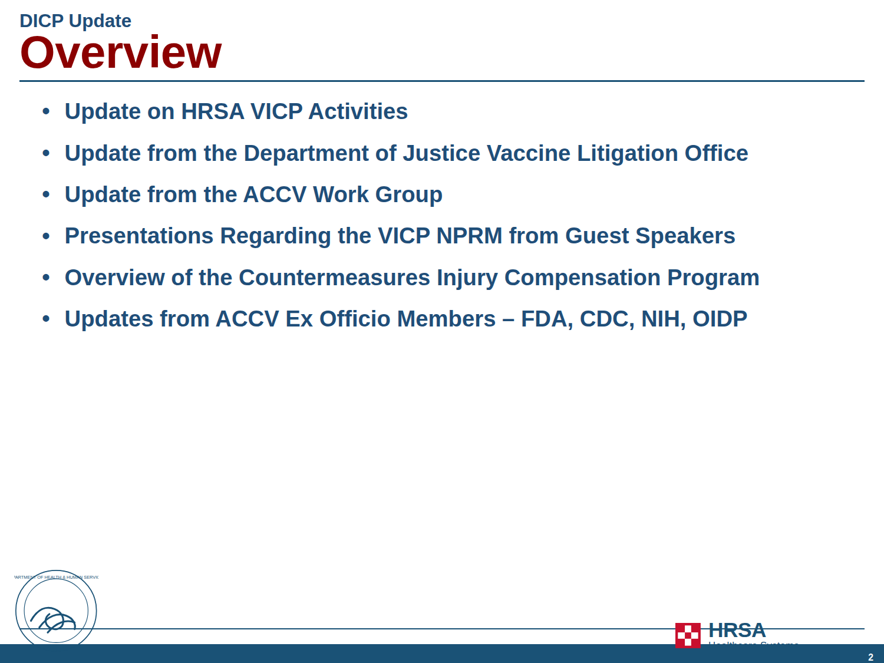DICP Update
Overview
Update on HRSA VICP Activities
Update from the Department of Justice Vaccine Litigation Office
Update from the ACCV Work Group
Presentations Regarding the VICP NPRM from Guest Speakers
Overview of the Countermeasures Injury Compensation Program
Updates from ACCV Ex Officio Members – FDA, CDC, NIH, OIDP
DEPARTMENT OF HEALTH & HUMAN SERVICES USA
HRSA
Healthcare Systems
2